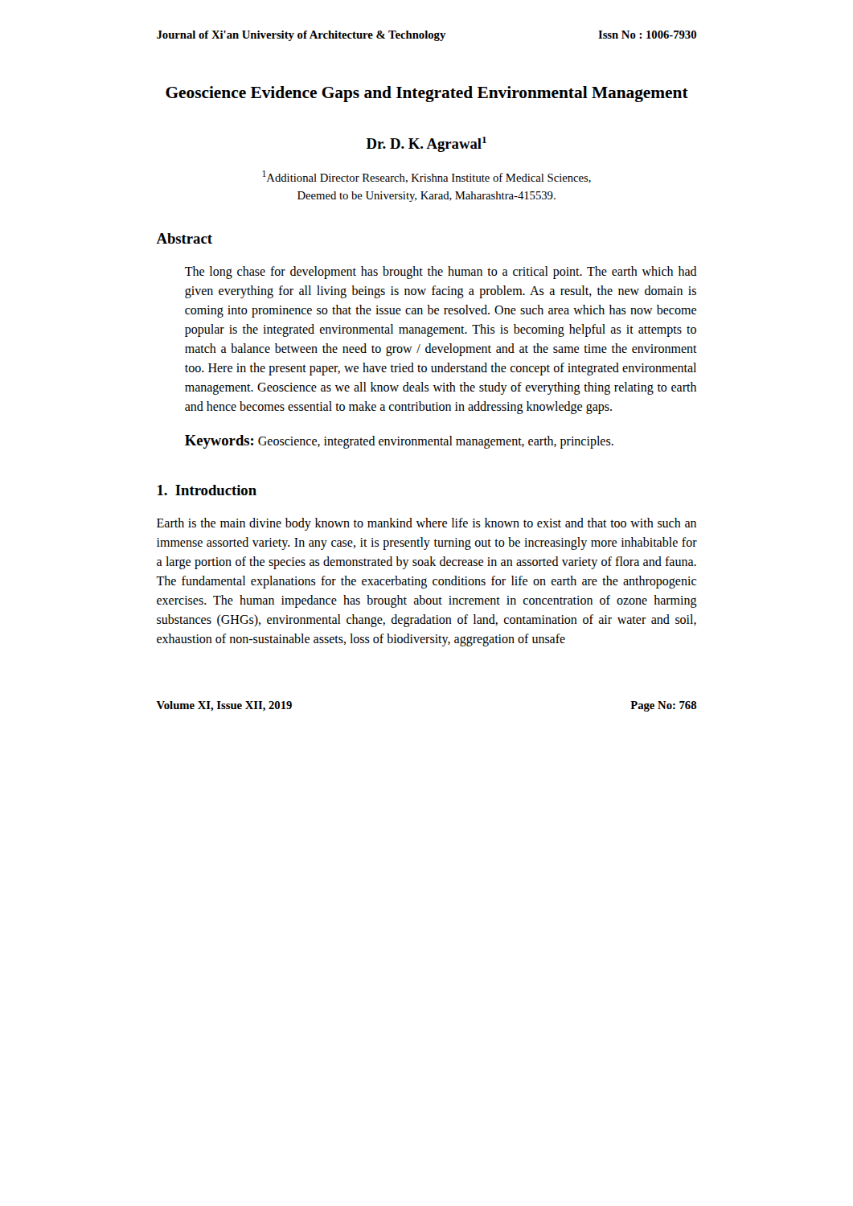Journal of Xi'an University of Architecture & Technology Issn No : 1006-7930
Geoscience Evidence Gaps and Integrated Environmental Management
Dr. D. K. Agrawal1
1Additional Director Research, Krishna Institute of Medical Sciences,
Deemed to be University, Karad, Maharashtra-415539.
Abstract
The long chase for development has brought the human to a critical point. The earth which had given everything for all living beings is now facing a problem. As a result, the new domain is coming into prominence so that the issue can be resolved. One such area which has now become popular is the integrated environmental management. This is becoming helpful as it attempts to match a balance between the need to grow / development and at the same time the environment too. Here in the present paper, we have tried to understand the concept of integrated environmental management. Geoscience as we all know deals with the study of everything thing relating to earth and hence becomes essential to make a contribution in addressing knowledge gaps.
Keywords: Geoscience, integrated environmental management, earth, principles.
1. Introduction
Earth is the main divine body known to mankind where life is known to exist and that too with such an immense assorted variety. In any case, it is presently turning out to be increasingly more inhabitable for a large portion of the species as demonstrated by soak decrease in an assorted variety of flora and fauna. The fundamental explanations for the exacerbating conditions for life on earth are the anthropogenic exercises. The human impedance has brought about increment in concentration of ozone harming substances (GHGs), environmental change, degradation of land, contamination of air water and soil, exhaustion of non-sustainable assets, loss of biodiversity, aggregation of unsafe
Volume XI, Issue XII, 2019 Page No: 768